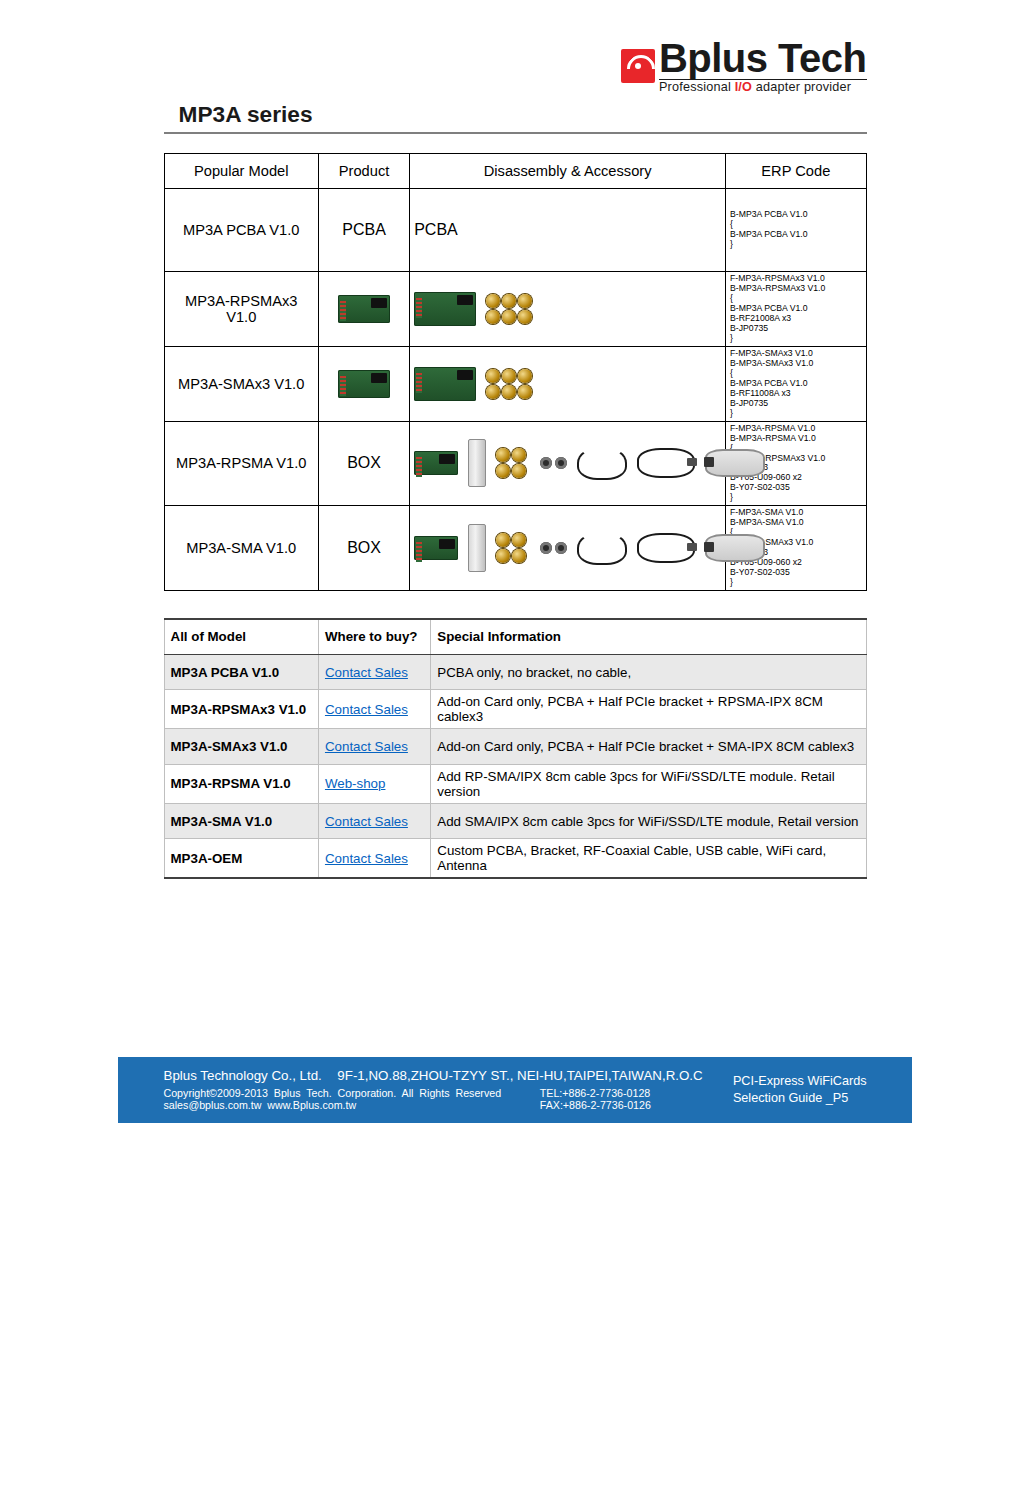Bplus Tech
Professional I/O adapter provider
MP3A series
| Popular Model | Product | Disassembly & Accessory | ERP Code |
| --- | --- | --- | --- |
| MP3A PCBA V1.0 | PCBA | PCBA | B-MP3A PCBA V1.0 { B-MP3A PCBA V1.0 } |
| MP3A-RPSMAx3 V1.0 | | | F-MP3A-RPSMAx3 V1.0 B-MP3A-RPSMAx3 V1.0 { B-MP3A PCBA V1.0 B-RF21008A x3 B-JP0735 } |
| MP3A-SMAx3 V1.0 | | | F-MP3A-SMAx3 V1.0 B-MP3A-SMAx3 V1.0 { B-MP3A PCBA V1.0 B-RF11008A x3 B-JP0735 } |
| MP3A-RPSMA V1.0 | BOX | | F-MP3A-RPSMA V1.0 B-MP3A-RPSMA V1.0 { B-MP3A-RPSMAx3 V1.0 B-JP0593 B-Y05-U09-060 x2 B-Y07-S02-035 } |
| MP3A-SMA V1.0 | BOX | | F-MP3A-SMA V1.0 B-MP3A-SMA V1.0 { B-MP3A-SMAx3 V1.0 B-JP0593 B-Y05-U09-060 x2 B-Y07-S02-035 } |
| All of Model | Where to buy? | Special Information |
| --- | --- | --- |
| MP3A PCBA V1.0 | Contact Sales | PCBA only, no bracket, no cable, |
| MP3A-RPSMAx3 V1.0 | Contact Sales | Add-on Card only, PCBA + Half PCIe bracket + RPSMA-IPX 8CM cablex3 |
| MP3A-SMAx3 V1.0 | Contact Sales | Add-on Card only, PCBA + Half PCIe bracket + SMA-IPX 8CM cablex3 |
| MP3A-RPSMA V1.0 | Web-shop | Add RP-SMA/IPX 8cm cable 3pcs for WiFi/SSD/LTE module. Retail version |
| MP3A-SMA V1.0 | Contact Sales | Add SMA/IPX 8cm cable 3pcs for WiFi/SSD/LTE module, Retail version |
| MP3A-OEM | Contact Sales | Custom PCBA, Bracket, RF-Coaxial Cable, USB cable, WiFi card, Antenna |
Bplus Technology Co., Ltd. 9F-1,NO.88,ZHOU-TZYY ST., NEI-HU,TAIPEI,TAIWAN,R.O.C
Copyright©2009-2013 Bplus Tech. Corporation. All Rights Reserved sales@bplus.com.tw www.Bplus.com.tw TEL:+886-2-7736-0128 FAX:+886-2-7736-0126
PCI-Express WiFiCards
Selection Guide _P5